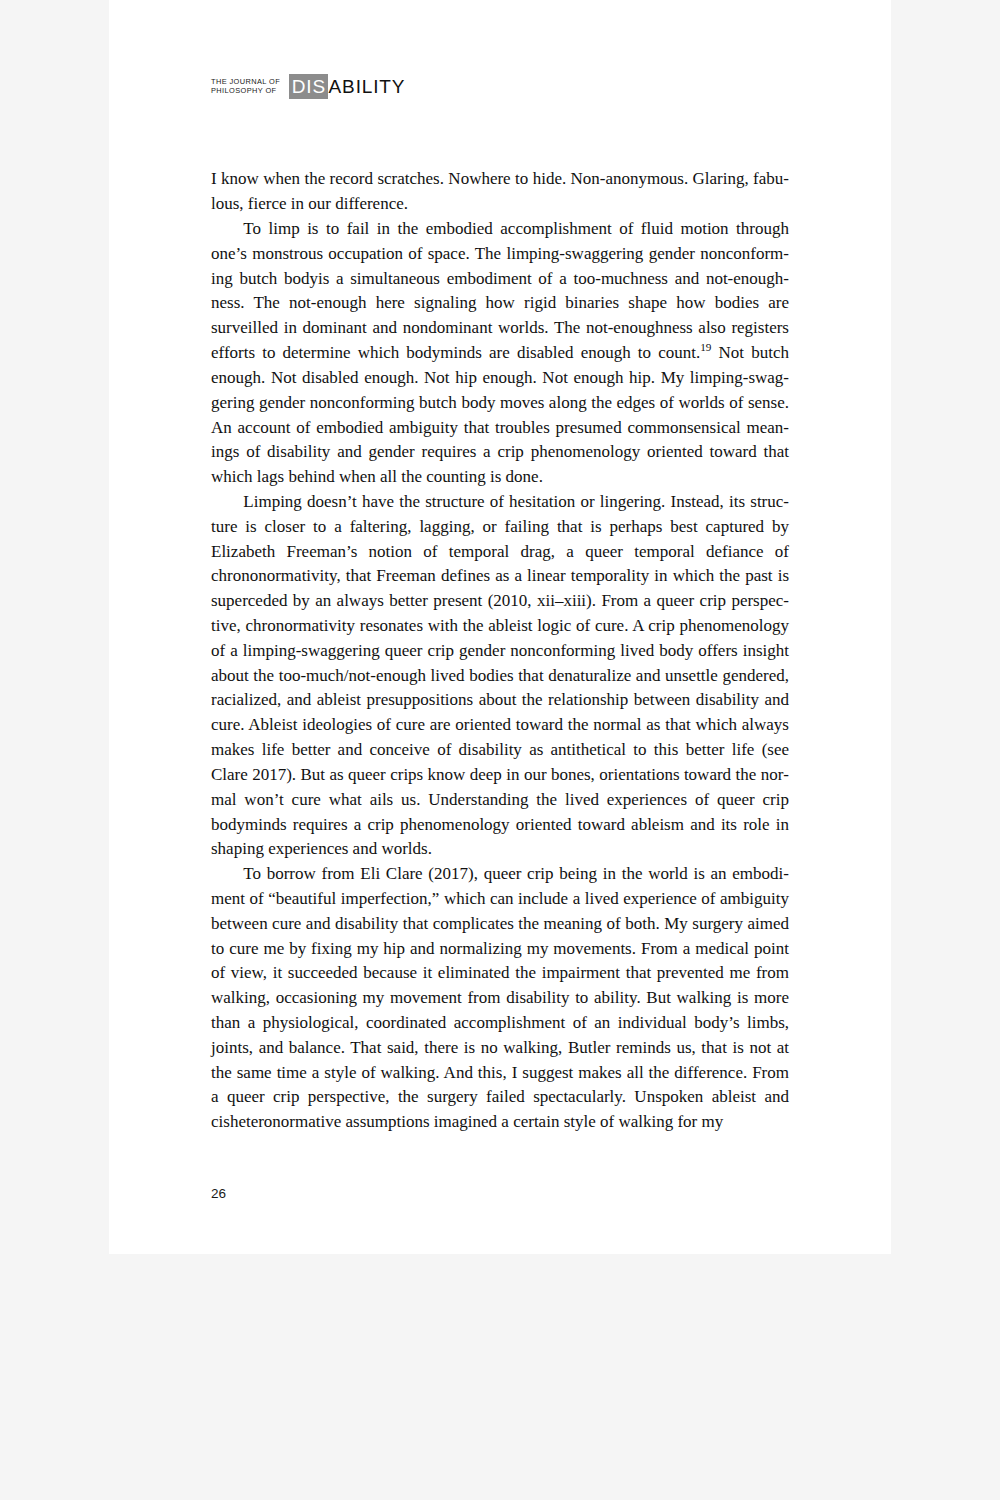The Journal of
Philosophy of
Dis ability
I know when the record scratches. Nowhere to hide. Non-anonymous. Glaring, fabulous, fierce in our difference.
To limp is to fail in the embodied accomplishment of fluid motion through one’s monstrous occupation of space. The limping-swaggering gender nonconforming butch bodyis a simultaneous embodiment of a too-muchness and not-enoughness. The not-enough here signaling how rigid binaries shape how bodies are surveilled in dominant and nondominant worlds. The not-enoughness also registers efforts to determine which bodyminds are disabled enough to count.19 Not butch enough. Not disabled enough. Not hip enough. Not enough hip. My limping-swaggering gender nonconforming butch body moves along the edges of worlds of sense. An account of embodied ambiguity that troubles presumed commonsensical meanings of disability and gender requires a crip phenomenology oriented toward that which lags behind when all the counting is done.
Limping doesn’t have the structure of hesitation or lingering. Instead, its structure is closer to a faltering, lagging, or failing that is perhaps best captured by Elizabeth Freeman’s notion of temporal drag, a queer temporal defiance of chrononormativity, that Freeman defines as a linear temporality in which the past is superceded by an always better present (2010, xii–xiii). From a queer crip perspective, chronormativity resonates with the ableist logic of cure. A crip phenomenology of a limping-swaggering queer crip gender nonconforming lived body offers insight about the too-much/not-enough lived bodies that denaturalize and unsettle gendered, racialized, and ableist presuppositions about the relationship between disability and cure. Ableist ideologies of cure are oriented toward the normal as that which always makes life better and conceive of disability as antithetical to this better life (see Clare 2017). But as queer crips know deep in our bones, orientations toward the normal won’t cure what ails us. Understanding the lived experiences of queer crip bodyminds requires a crip phenomenology oriented toward ableism and its role in shaping experiences and worlds.
To borrow from Eli Clare (2017), queer crip being in the world is an embodiment of “beautiful imperfection,” which can include a lived experience of ambiguity between cure and disability that complicates the meaning of both. My surgery aimed to cure me by fixing my hip and normalizing my movements. From a medical point of view, it succeeded because it eliminated the impairment that prevented me from walking, occasioning my movement from disability to ability. But walking is more than a physiological, coordinated accomplishment of an individual body’s limbs, joints, and balance. That said, there is no walking, Butler reminds us, that is not at the same time a style of walking. And this, I suggest makes all the difference. From a queer crip perspective, the surgery failed spectacularly. Unspoken ableist and cisheteronormative assumptions imagined a certain style of walking for my
26